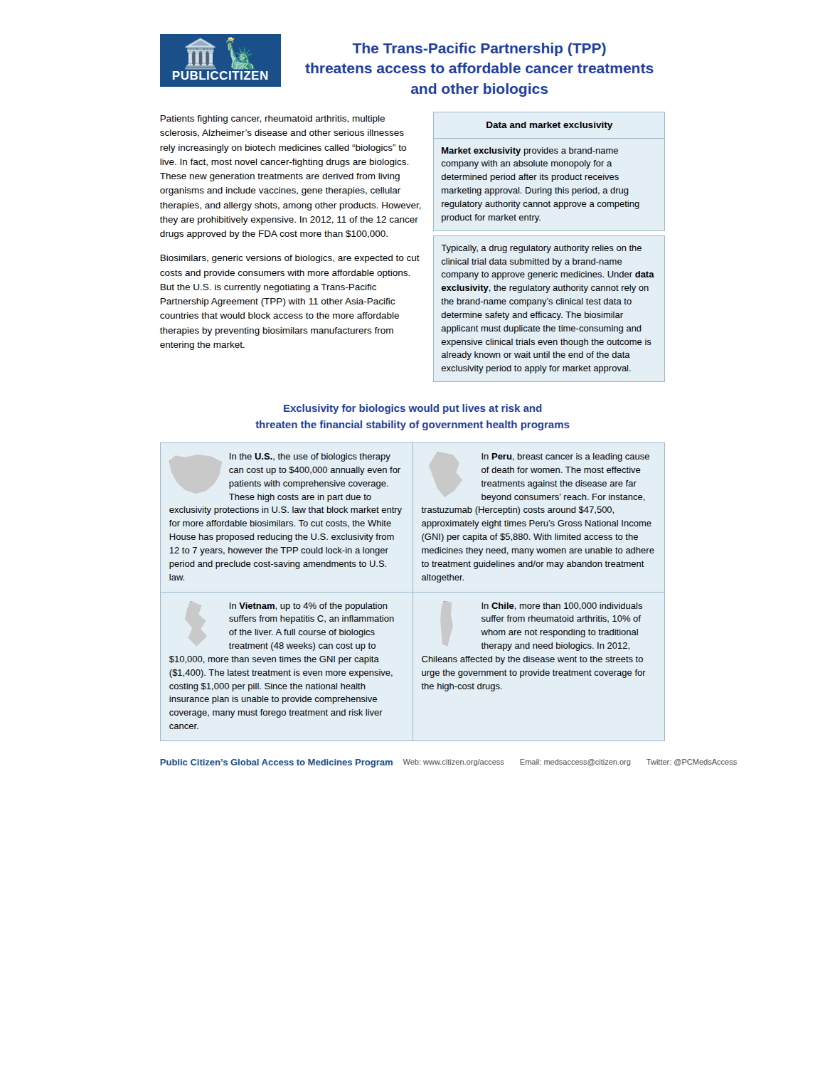🏛️ 🗽
PUBLICCITIZEN
The Trans-Pacific Partnership (TPP)
threatens access to affordable cancer treatments
and other biologics
Patients fighting cancer, rheumatoid arthritis, multiple sclerosis, Alzheimer’s disease and other serious illnesses rely increasingly on biotech medicines called “biologics” to live. In fact, most novel cancer-fighting drugs are biologics. These new generation treatments are derived from living organisms and include vaccines, gene therapies, cellular therapies, and allergy shots, among other products. However, they are prohibitively expensive. In 2012, 11 of the 12 cancer drugs approved by the FDA cost more than $100,000.
Biosimilars, generic versions of biologics, are expected to cut costs and provide consumers with more affordable options. But the U.S. is currently negotiating a Trans-Pacific Partnership Agreement (TPP) with 11 other Asia-Pacific countries that would block access to the more affordable therapies by preventing biosimilars manufacturers from entering the market.
Data and market exclusivity
Market exclusivity provides a brand-name company with an absolute monopoly for a determined period after its product receives marketing approval. During this period, a drug regulatory authority cannot approve a competing product for market entry.
Typically, a drug regulatory authority relies on the clinical trial data submitted by a brand-name company to approve generic medicines. Under data exclusivity, the regulatory authority cannot rely on the brand-name company’s clinical test data to determine safety and efficacy. The biosimilar applicant must duplicate the time-consuming and expensive clinical trials even though the outcome is already known or wait until the end of the data exclusivity period to apply for market approval.
Exclusivity for biologics would put lives at risk and
threaten the financial stability of government health programs
| In the U.S. , the use of biologics therapy can cost up to $400,000 annually even for patients with comprehensive coverage. These high costs are in part due to exclusivity protections in U.S. law that block market entry for more affordable biosimilars. To cut costs, the White House has proposed reducing the U.S. exclusivity from 12 to 7 years, however the TPP could lock-in a longer period and preclude cost-saving amendments to U.S. law. | In Peru , breast cancer is a leading cause of death for women. The most effective treatments against the disease are far beyond consumers’ reach. For instance, trastuzumab (Herceptin) costs around $47,500, approximately eight times Peru’s Gross National Income (GNI) per capita of $5,880. With limited access to the medicines they need, many women are unable to adhere to treatment guidelines and/or may abandon treatment altogether. |
| In Vietnam , up to 4% of the population suffers from hepatitis C, an inflammation of the liver. A full course of biologics treatment (48 weeks) can cost up to $10,000, more than seven times the GNI per capita ($1,400). The latest treatment is even more expensive, costing $1,000 per pill. Since the national health insurance plan is unable to provide comprehensive coverage, many must forego treatment and risk liver cancer. | In Chile , more than 100,000 individuals suffer from rheumatoid arthritis, 10% of whom are not responding to traditional therapy and need biologics. In 2012, Chileans affected by the disease went to the streets to urge the government to provide treatment coverage for the high-cost drugs. |
Public Citizen’s Global Access to Medicines Program
Web: www.citizen.org/access Email: medsaccess@citizen.org Twitter: @PCMedsAccess